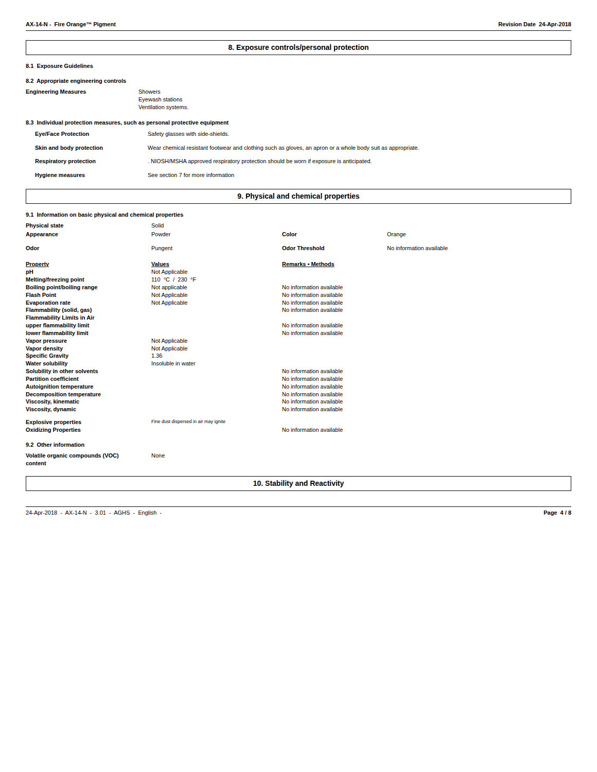AX-14-N - Fire Orange™ Pigment
Revision Date 24-Apr-2018
8. Exposure controls/personal protection
8.1 Exposure Guidelines
8.2 Appropriate engineering controls
| Engineering Measures | Showers Eyewash stations Ventilation systems. |
8.3 Individual protection measures, such as personal protective equipment
| Eye/Face Protection | Safety glasses with side-shields. |
| Skin and body protection | Wear chemical resistant footwear and clothing such as gloves, an apron or a whole body suit as appropriate. |
| Respiratory protection | . NIOSH/MSHA approved respiratory protection should be worn if exposure is anticipated. |
| Hygiene measures | See section 7 for more information |
9. Physical and chemical properties
9.1 Information on basic physical and chemical properties
| Physical state | Solid | | |
| Appearance | Powder | Color | Orange |
| Odor | Pungent | Odor Threshold | No information available |
| Property | Values | Remarks • Methods |
| pH | Not Applicable | |
| Melting/freezing point | 110 °C / 230 °F | |
| Boiling point/boiling range | Not applicable | No information available |
| Flash Point | Not Applicable | No information available |
| Evaporation rate | Not Applicable | No information available |
| Flammability (solid, gas) | | No information available |
| Flammability Limits in Air | | |
| upper flammability limit | | No information available |
| lower flammability limit | | No information available |
| Vapor pressure | Not Applicable | |
| Vapor density | Not Applicable | |
| Specific Gravity | 1.36 | |
| Water solubility | Insoluble in water | |
| Solubility in other solvents | | No information available |
| Partition coefficient | | No information available |
| Autoignition temperature | | No information available |
| Decomposition temperature | | No information available |
| Viscosity, kinematic | | No information available |
| Viscosity, dynamic | | No information available |
| Explosive properties | Fine dust dispersed in air may ignite | |
| Oxidizing Properties | | No information available |
9.2 Other information
| Volatile organic compounds (VOC) content | None | |
10. Stability and Reactivity
24-Apr-2018 - AX-14-N - 3.01 - AGHS - English -
Page 4 / 8